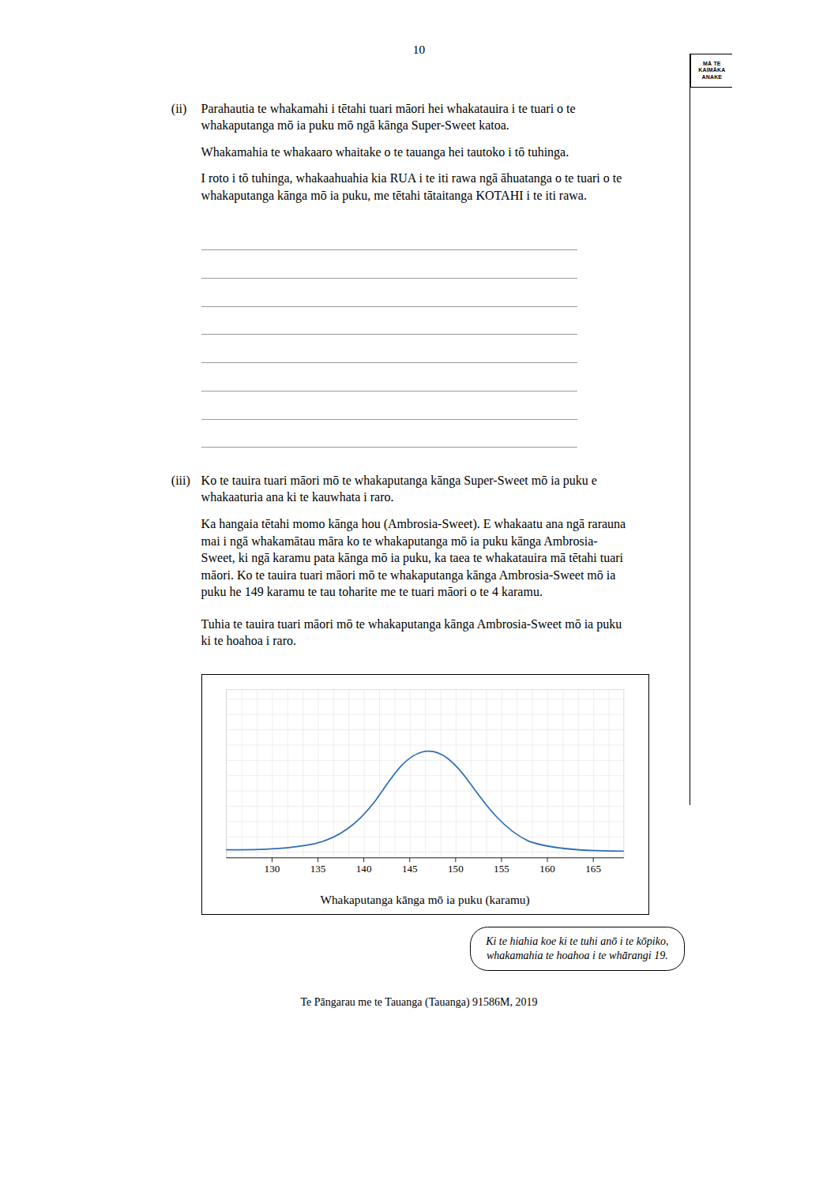10
MĀ TE
KAIMĀKA
ANAKE
(ii)
Parahautia te whakamahi i tētahi tuari māori hei whakatauira i te tuari o te whakaputanga mō ia puku mō ngā kānga Super-Sweet katoa.
Whakamahia te whakaaro whaitake o te tauanga hei tautoko i tō tuhinga.
I roto i tō tuhinga, whakaahuahia kia RUA i te iti rawa ngā āhuatanga o te tuari o te whakaputanga kānga mō ia puku, me tētahi tātaitanga KOTAHI i te iti rawa.
(iii)
Ko te tauira tuari māori mō te whakaputanga kānga Super-Sweet mō ia puku e whakaaturia ana ki te kauwhata i raro.
Ka hangaia tētahi momo kānga hou (Ambrosia-Sweet). E whakaatu ana ngā rarauna mai i ngā whakamātau māra ko te whakaputanga mō ia puku kānga Ambrosia-Sweet, ki ngā karamu pata kānga mō ia puku, ka taea te whakatauira mā tētahi tuari māori. Ko te tauira tuari māori mō te whakaputanga kānga Ambrosia-Sweet mō ia puku he 149 karamu te tau toharite me te tuari māori o te 4 karamu.
Tuhia te tauira tuari māori mō te whakaputanga kānga Ambrosia-Sweet mō ia puku ki te hoahoa i raro.
130 135 140 145 150 155 160 165
Whakaputanga kānga mō ia puku (karamu)
Ki te hiahia koe ki te tuhi anō i te kōpiko, whakamahia te hoahoa i te whārangi 19.
Te Pāngarau me te Tauanga (Tauanga) 91586M, 2019